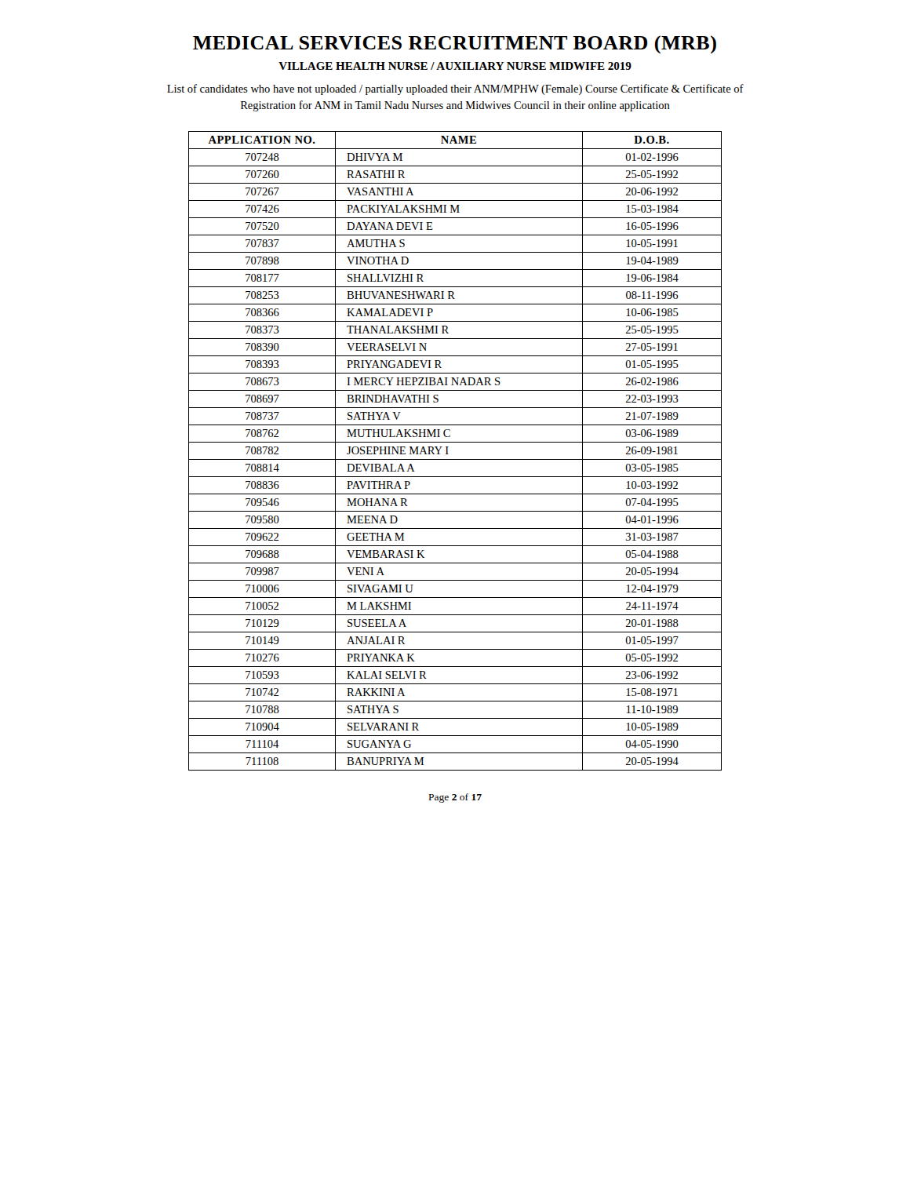MEDICAL SERVICES RECRUITMENT BOARD (MRB)
VILLAGE HEALTH NURSE / AUXILIARY NURSE MIDWIFE 2019
List of candidates who have not uploaded / partially uploaded their ANM/MPHW (Female) Course Certificate & Certificate of Registration for ANM in Tamil Nadu Nurses and Midwives Council in their online application
| APPLICATION NO. | NAME | D.O.B. |
| --- | --- | --- |
| 707248 | DHIVYA M | 01-02-1996 |
| 707260 | RASATHI R | 25-05-1992 |
| 707267 | VASANTHI A | 20-06-1992 |
| 707426 | PACKIYALAKSHMI M | 15-03-1984 |
| 707520 | DAYANA DEVI E | 16-05-1996 |
| 707837 | AMUTHA S | 10-05-1991 |
| 707898 | VINOTHA D | 19-04-1989 |
| 708177 | SHALLVIZHI R | 19-06-1984 |
| 708253 | BHUVANESHWARI R | 08-11-1996 |
| 708366 | KAMALADEVI P | 10-06-1985 |
| 708373 | THANALAKSHMI R | 25-05-1995 |
| 708390 | VEERASELVI N | 27-05-1991 |
| 708393 | PRIYANGADEVI R | 01-05-1995 |
| 708673 | I MERCY HEPZIBAI NADAR S | 26-02-1986 |
| 708697 | BRINDHAVATHI S | 22-03-1993 |
| 708737 | SATHYA V | 21-07-1989 |
| 708762 | MUTHULAKSHMI C | 03-06-1989 |
| 708782 | JOSEPHINE MARY I | 26-09-1981 |
| 708814 | DEVIBALA A | 03-05-1985 |
| 708836 | PAVITHRA P | 10-03-1992 |
| 709546 | MOHANA R | 07-04-1995 |
| 709580 | MEENA D | 04-01-1996 |
| 709622 | GEETHA M | 31-03-1987 |
| 709688 | VEMBARASI K | 05-04-1988 |
| 709987 | VENI A | 20-05-1994 |
| 710006 | SIVAGAMI U | 12-04-1979 |
| 710052 | M LAKSHMI | 24-11-1974 |
| 710129 | SUSEELA A | 20-01-1988 |
| 710149 | ANJALAI R | 01-05-1997 |
| 710276 | PRIYANKA K | 05-05-1992 |
| 710593 | KALAI SELVI R | 23-06-1992 |
| 710742 | RAKKINI A | 15-08-1971 |
| 710788 | SATHYA S | 11-10-1989 |
| 710904 | SELVARANI R | 10-05-1989 |
| 711104 | SUGANYA G | 04-05-1990 |
| 711108 | BANUPRIYA M | 20-05-1994 |
Page 2 of 17